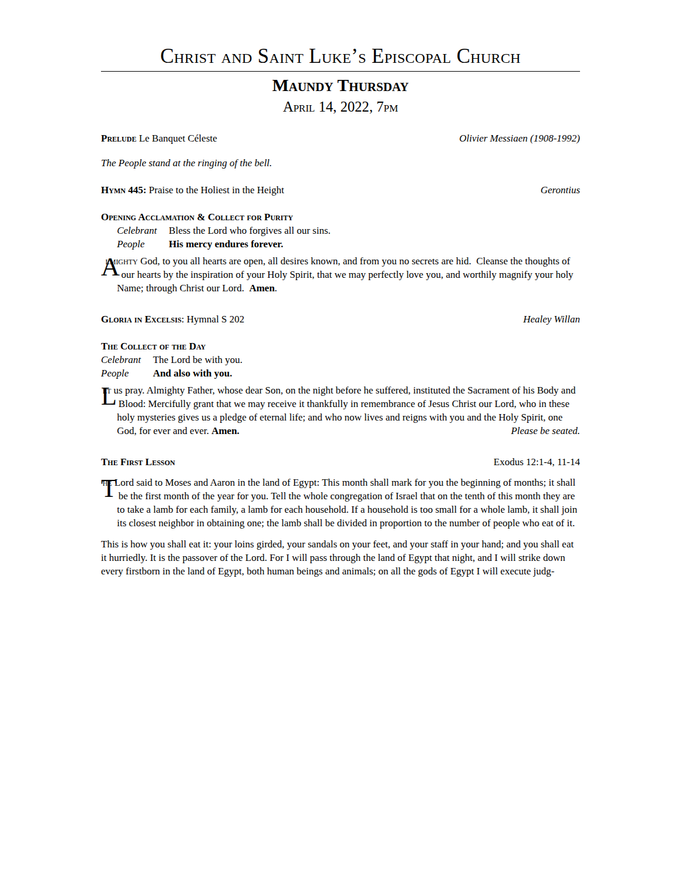Christ and Saint Luke’s Episcopal Church
Maundy Thursday
April 14, 2022, 7pm
Prelude Le Banquet Céleste Olivier Messiaen (1908-1992)
The People stand at the ringing of the bell.
Hymn 445: Praise to the Holiest in the Height Gerontius
Opening Acclamation & Collect for Purity
Celebrant Bless the Lord who forgives all our sins.
People His mercy endures forever.
Almighty God, to you all hearts are open, all desires known, and from you no secrets are hid. Cleanse the thoughts of our hearts by the inspiration of your Holy Spirit, that we may perfectly love you, and worthily magnify your holy Name; through Christ our Lord. Amen.
Gloria in Excelsis: Hymnal S 202 Healey Willan
The Collect of the Day
Celebrant The Lord be with you.
People And also with you.
Let us pray. Almighty Father, whose dear Son, on the night before he suffered, instituted the Sacrament of his Body and Blood: Mercifully grant that we may receive it thankfully in remembrance of Jesus Christ our Lord, who in these holy mysteries gives us a pledge of eternal life; and who now lives and reigns with you and the Holy Spirit, one God, for ever and ever. Amen. Please be seated.
The First Lesson Exodus 12:1-4, 11-14
The Lord said to Moses and Aaron in the land of Egypt: This month shall mark for you the beginning of months; it shall be the first month of the year for you. Tell the whole congregation of Israel that on the tenth of this month they are to take a lamb for each family, a lamb for each household. If a household is too small for a whole lamb, it shall join its closest neighbor in obtaining one; the lamb shall be divided in proportion to the number of people who eat of it.
This is how you shall eat it: your loins girded, your sandals on your feet, and your staff in your hand; and you shall eat it hurriedly. It is the passover of the Lord. For I will pass through the land of Egypt that night, and I will strike down every firstborn in the land of Egypt, both human beings and animals; on all the gods of Egypt I will execute judg-